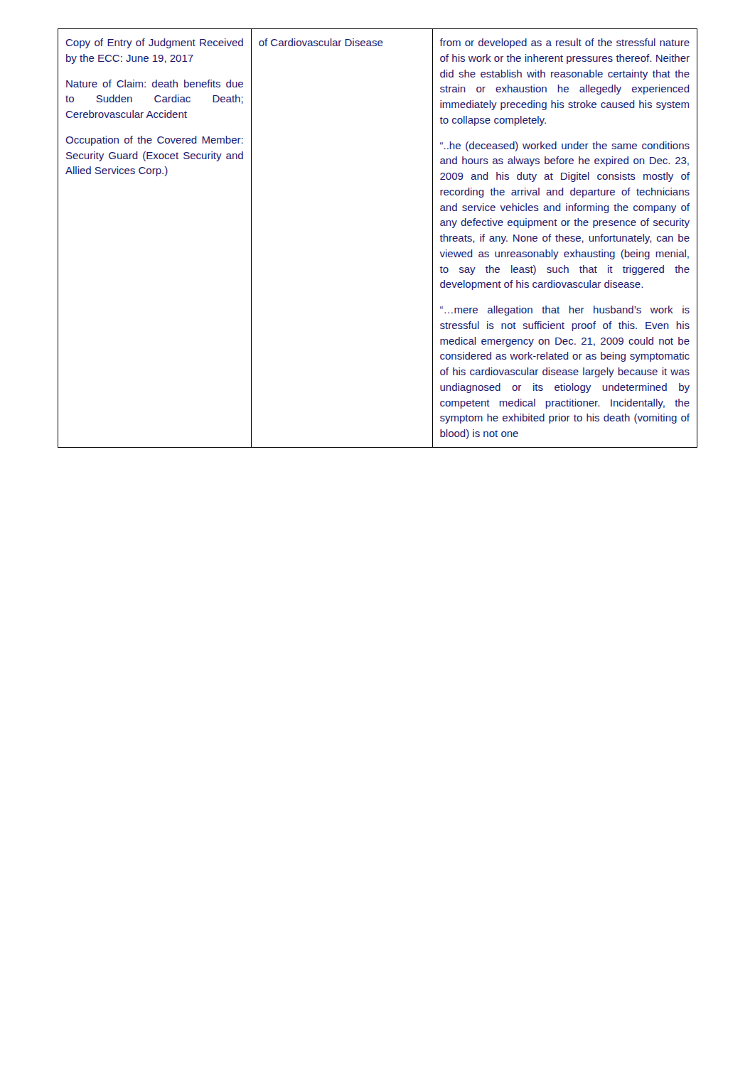| Copy of Entry of Judgment Received by the ECC: June 19, 2017 Nature of Claim: death benefits due to Sudden Cardiac Death; Cerebrovascular Accident Occupation of the Covered Member: Security Guard (Exocet Security and Allied Services Corp.) | of Cardiovascular Disease | from or developed as a result of the stressful nature of his work or the inherent pressures thereof. Neither did she establish with reasonable certainty that the strain or exhaustion he allegedly experienced immediately preceding his stroke caused his system to collapse completely. “..he (deceased) worked under the same conditions and hours as always before he expired on Dec. 23, 2009 and his duty at Digitel consists mostly of recording the arrival and departure of technicians and service vehicles and informing the company of any defective equipment or the presence of security threats, if any. None of these, unfortunately, can be viewed as unreasonably exhausting (being menial, to say the least) such that it triggered the development of his cardiovascular disease. “…mere allegation that her husband’s work is stressful is not sufficient proof of this. Even his medical emergency on Dec. 21, 2009 could not be considered as work-related or as being symptomatic of his cardiovascular disease largely because it was undiagnosed or its etiology undetermined by competent medical practitioner. Incidentally, the symptom he exhibited prior to his death (vomiting of blood) is not one |